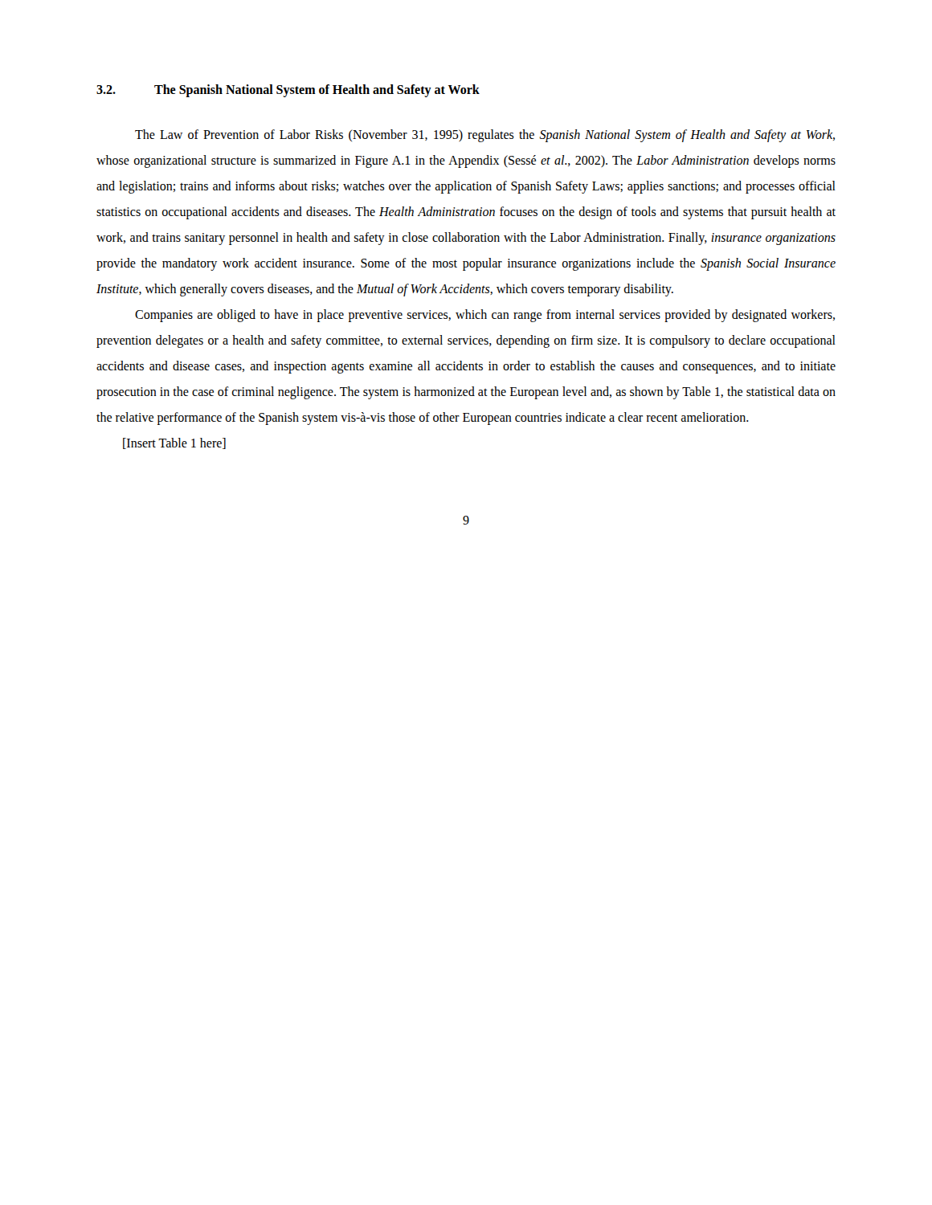3.2. The Spanish National System of Health and Safety at Work
The Law of Prevention of Labor Risks (November 31, 1995) regulates the Spanish National System of Health and Safety at Work, whose organizational structure is summarized in Figure A.1 in the Appendix (Sessé et al., 2002). The Labor Administration develops norms and legislation; trains and informs about risks; watches over the application of Spanish Safety Laws; applies sanctions; and processes official statistics on occupational accidents and diseases. The Health Administration focuses on the design of tools and systems that pursuit health at work, and trains sanitary personnel in health and safety in close collaboration with the Labor Administration. Finally, insurance organizations provide the mandatory work accident insurance. Some of the most popular insurance organizations include the Spanish Social Insurance Institute, which generally covers diseases, and the Mutual of Work Accidents, which covers temporary disability.
Companies are obliged to have in place preventive services, which can range from internal services provided by designated workers, prevention delegates or a health and safety committee, to external services, depending on firm size. It is compulsory to declare occupational accidents and disease cases, and inspection agents examine all accidents in order to establish the causes and consequences, and to initiate prosecution in the case of criminal negligence. The system is harmonized at the European level and, as shown by Table 1, the statistical data on the relative performance of the Spanish system vis-à-vis those of other European countries indicate a clear recent amelioration.
[Insert Table 1 here]
9